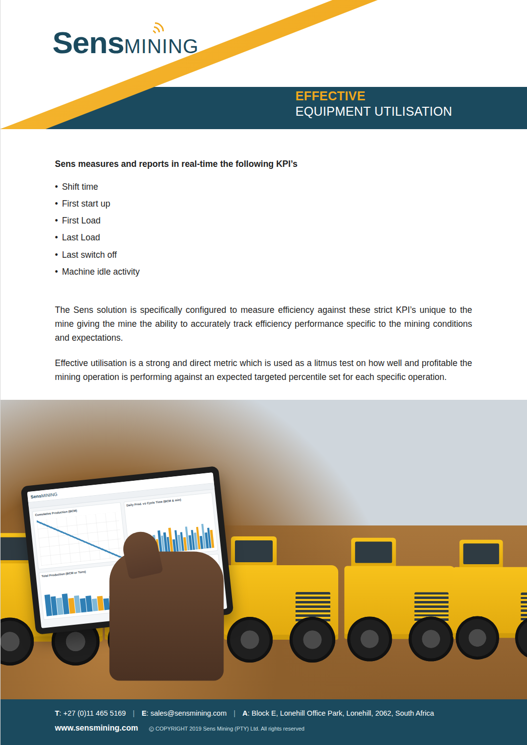SensMINING
EFFECTIVE
EQUIPMENT UTILISATION
Sens measures and reports in real-time the following KPI’s
Shift time
First start up
First Load
Last Load
Last switch off
Machine idle activity
The Sens solution is specifically configured to measure efficiency against these strict KPI’s unique to the mine giving the mine the ability to accurately track efficiency performance specific to the mining conditions and expectations.
Effective utilisation is a strong and direct metric which is used as a litmus test on how well and profitable the mining operation is performing against an expected targeted percentile set for each specific operation.
SensMINING
Cumulative Production (BCM)
Daily Prod. vs Cycle Time (BCM & min)
Total Production (BCM or Tons)
T: +27 (0)11 465 5169 | E: sales@sensmining.com | A: Block E, Lonehill Office Park, Lonehill, 2062, South Africa
www.sensmining.com CCOPYRIGHT 2019 Sens Mining (PTY) Ltd. All rights reserved